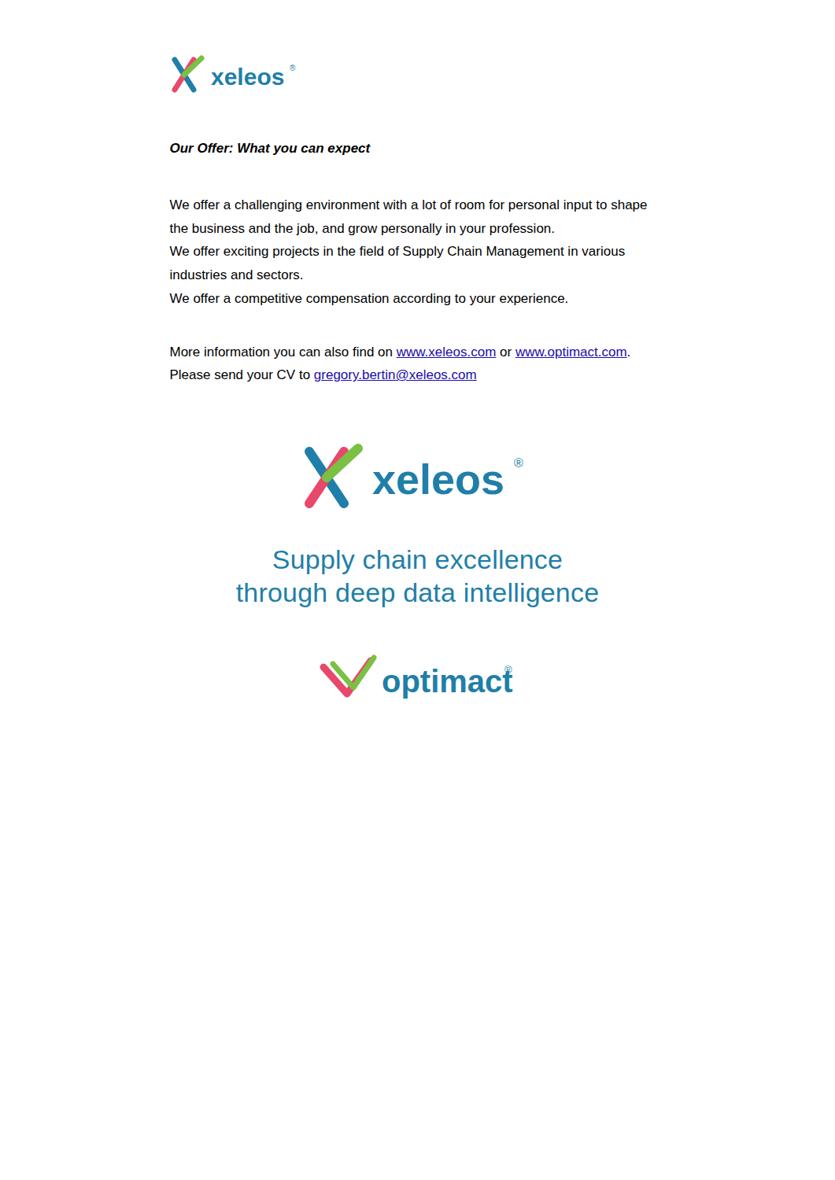xeleos ®
Our Offer: What you can expect
We offer a challenging environment with a lot of room for personal input to shape the business and the job, and grow personally in your profession.
We offer exciting projects in the field of Supply Chain Management in various industries and sectors.
We offer a competitive compensation according to your experience.
More information you can also find on www.xeleos.com or www.optimact.com.
Please send your CV to gregory.bertin@xeleos.com
xeleos ®
Supply chain excellence
through deep data intelligence
optimact ®